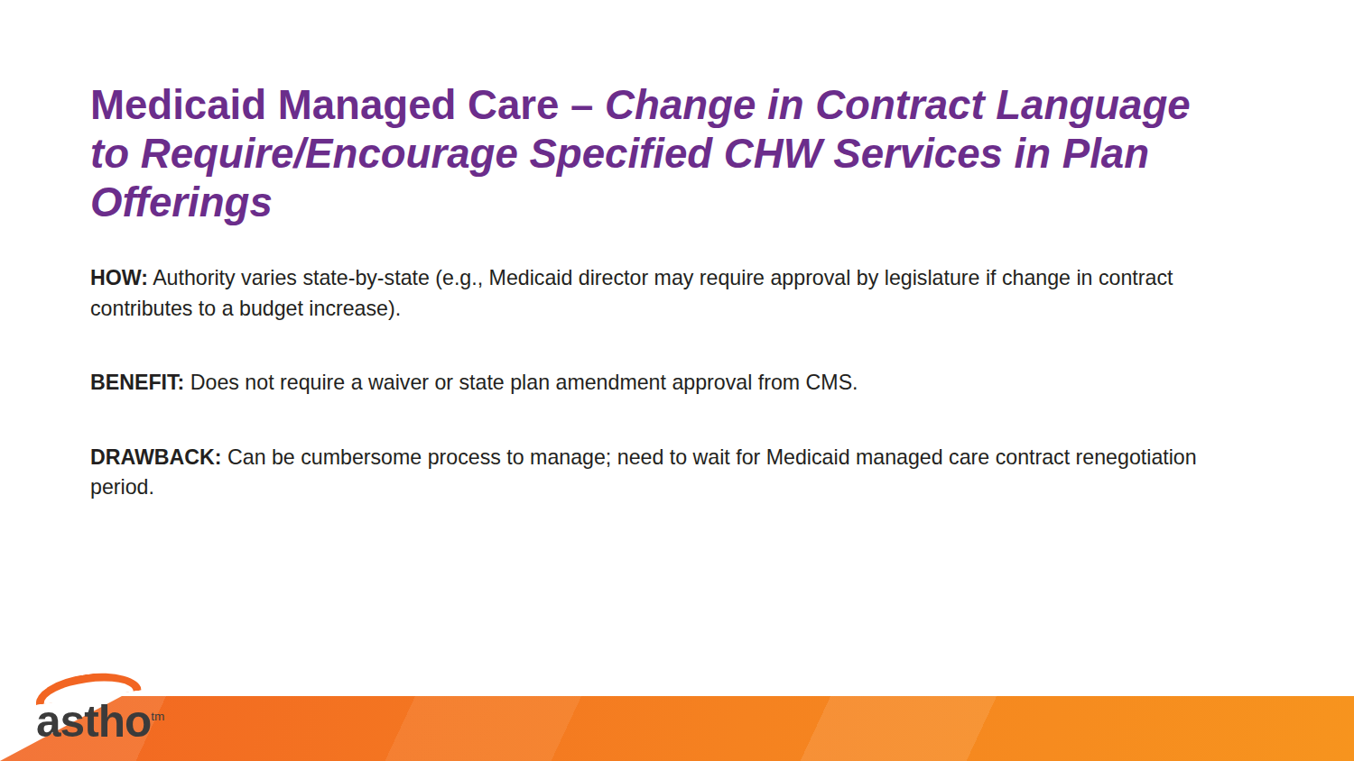Medicaid Managed Care – Change in Contract Language to Require/Encourage Specified CHW Services in Plan Offerings
HOW: Authority varies state-by-state (e.g., Medicaid director may require approval by legislature if change in contract contributes to a budget increase).
BENEFIT: Does not require a waiver or state plan amendment approval from CMS.
DRAWBACK: Can be cumbersome process to manage; need to wait for Medicaid managed care contract renegotiation period.
asthotm